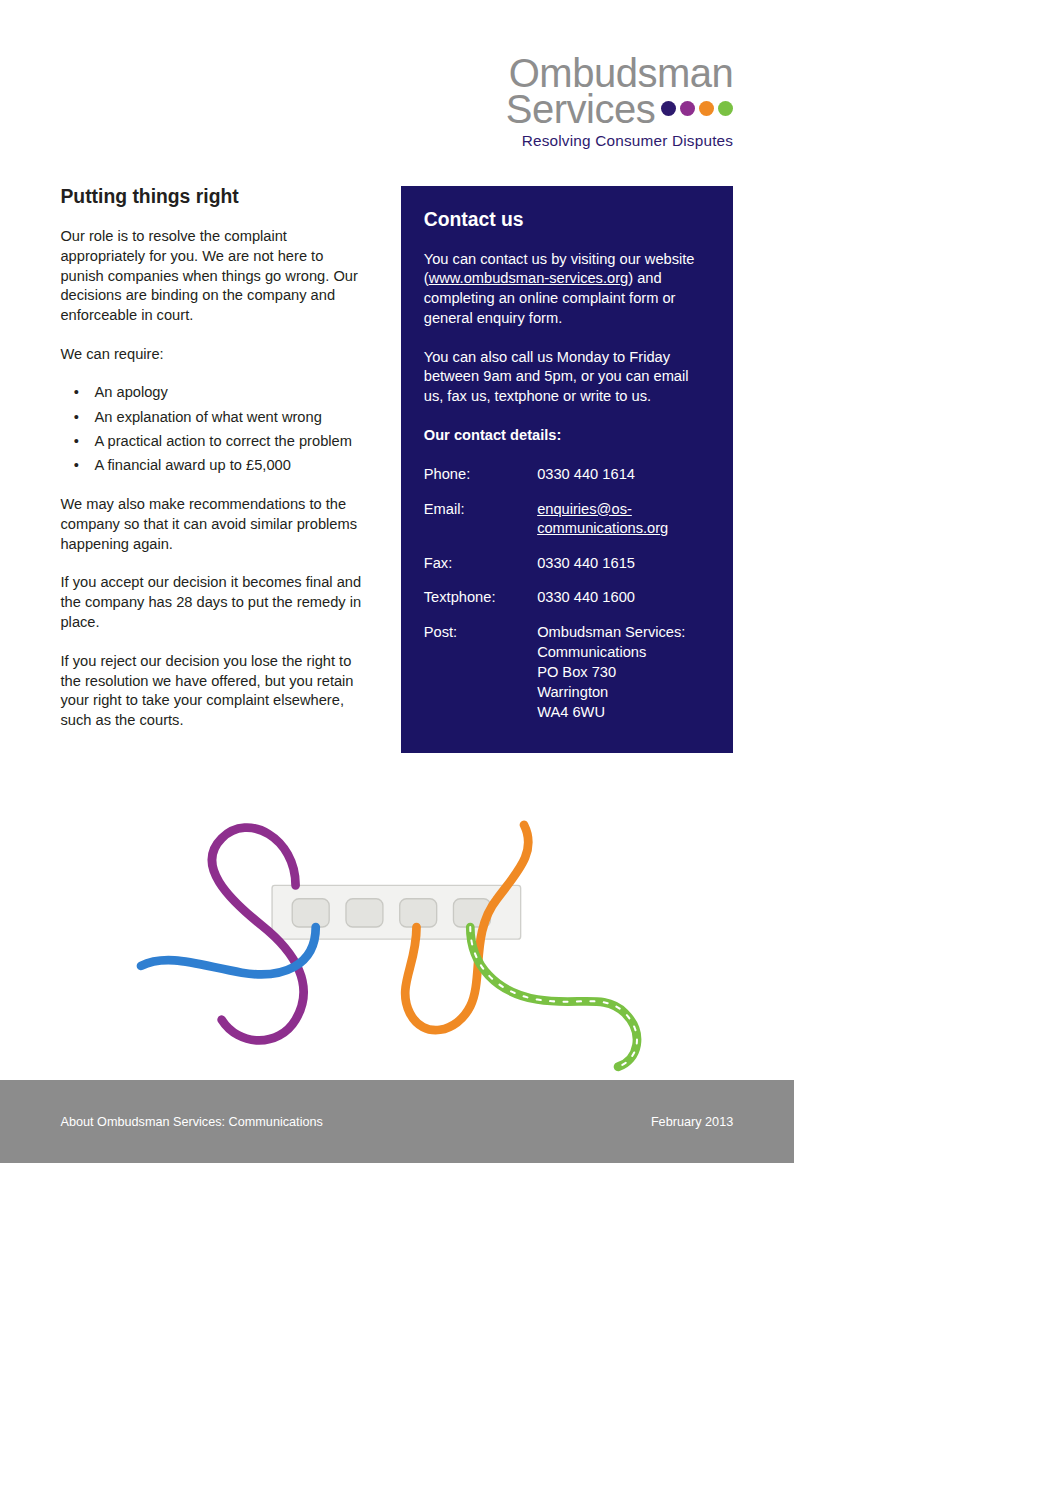Ombudsman
Services
Resolving Consumer Disputes
Putting things right
Our role is to resolve the complaint appropriately for you. We are not here to punish companies when things go wrong. Our decisions are binding on the company and enforceable in court.
We can require:
An apology
An explanation of what went wrong
A practical action to correct the problem
A financial award up to £5,000
We may also make recommendations to the company so that it can avoid similar problems happening again.
If you accept our decision it becomes final and the company has 28 days to put the remedy in place.
If you reject our decision you lose the right to the resolution we have offered, but you retain your right to take your complaint elsewhere, such as the courts.
Contact us
You can contact us by visiting our website (www.ombudsman-services.org) and completing an online complaint form or general enquiry form.
You can also call us Monday to Friday between 9am and 5pm, or you can email us, fax us, textphone or write to us.
Our contact details:
Phone:
0330 440 1614
Email:
enquiries@os-communications.org
Fax:
0330 440 1615
Textphone:
0330 440 1600
Post:
Ombudsman Services:
Communications
PO Box 730
Warrington
WA4 6WU
About Ombudsman Services: Communications February 2013